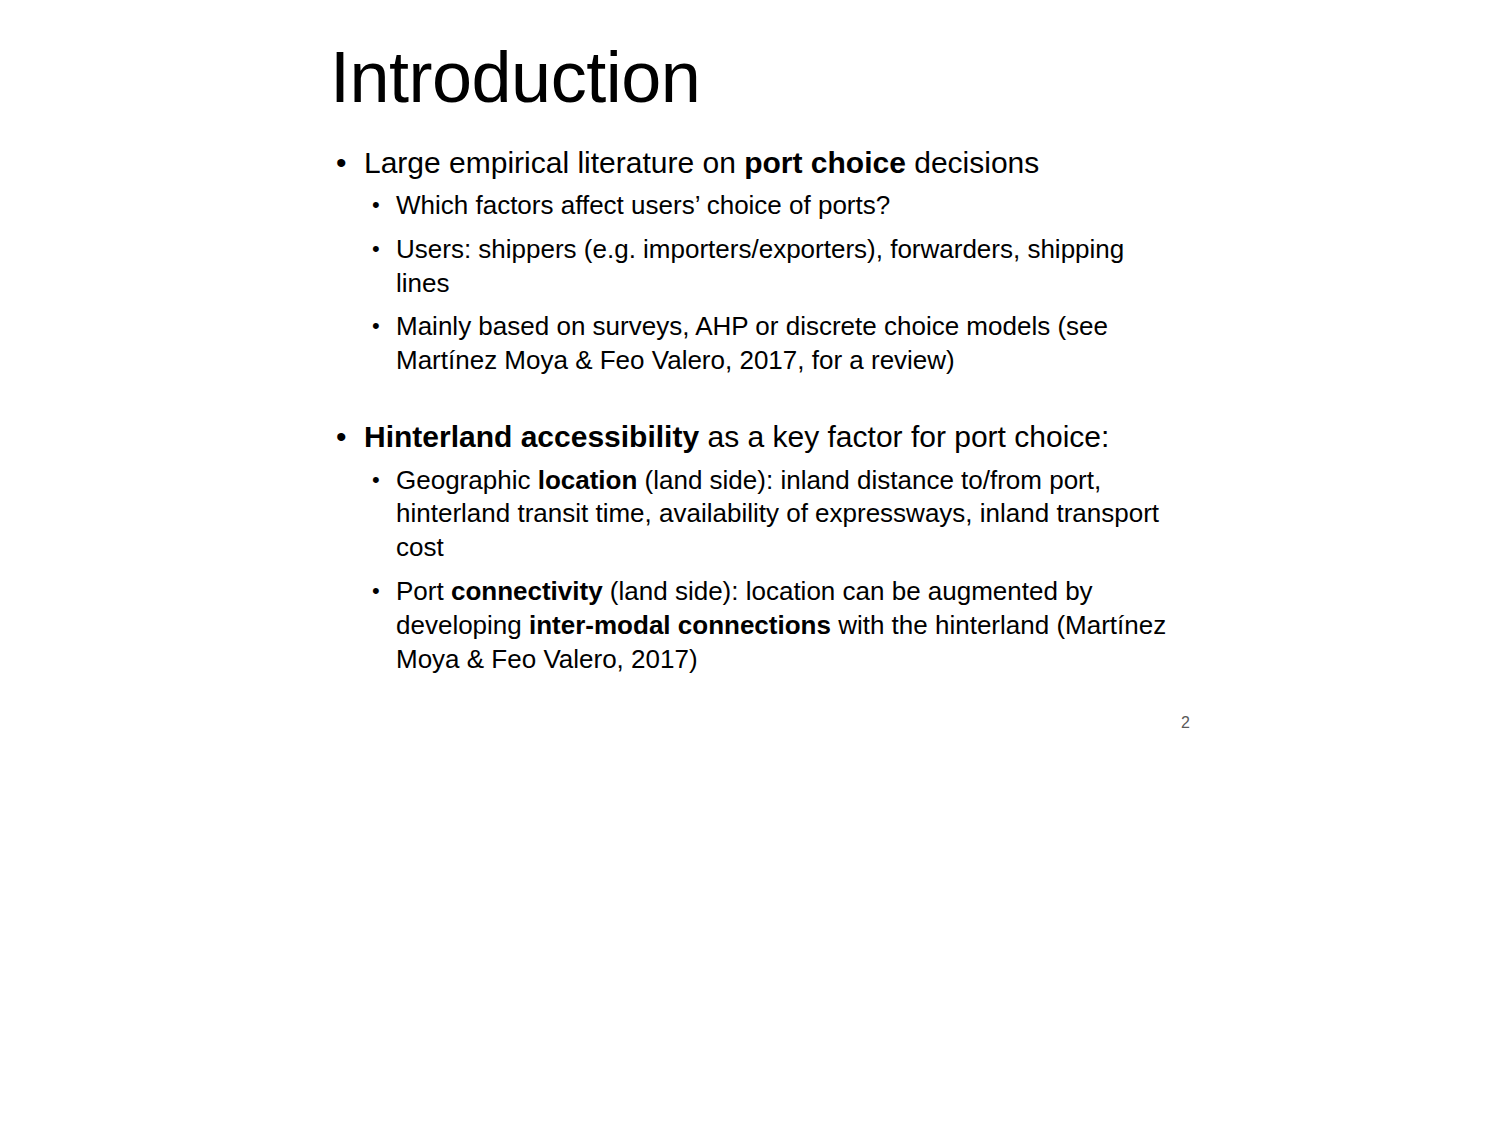Introduction
Large empirical literature on port choice decisions
Which factors affect users’ choice of ports?
Users: shippers (e.g. importers/exporters), forwarders, shipping lines
Mainly based on surveys, AHP or discrete choice models (see Martínez Moya & Feo Valero, 2017, for a review)
Hinterland accessibility as a key factor for port choice:
Geographic location (land side): inland distance to/from port, hinterland transit time, availability of expressways, inland transport cost
Port connectivity (land side): location can be augmented by developing inter-modal connections with the hinterland (Martínez Moya & Feo Valero, 2017)
2